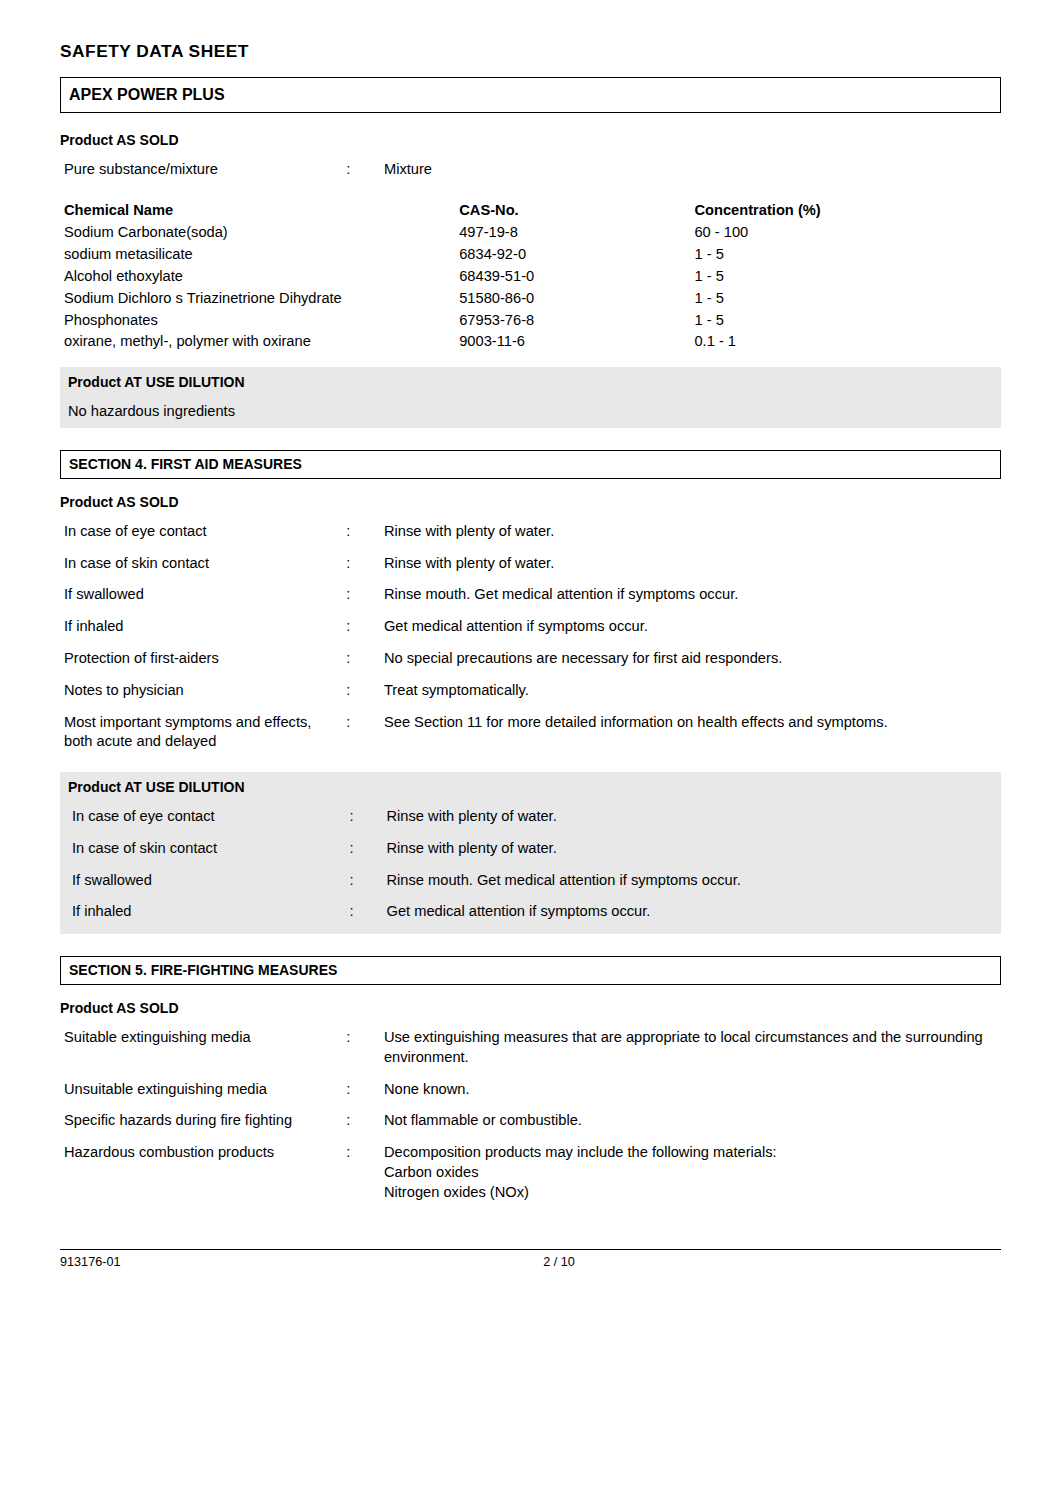SAFETY DATA SHEET
APEX POWER PLUS
Product AS SOLD
| Pure substance/mixture | : | Mixture |
| Chemical Name | CAS-No. | Concentration (%) |
| --- | --- | --- |
| Sodium Carbonate(soda) | 497-19-8 | 60 - 100 |
| sodium metasilicate | 6834-92-0 | 1 - 5 |
| Alcohol ethoxylate | 68439-51-0 | 1 - 5 |
| Sodium Dichloro s Triazinetrione Dihydrate | 51580-86-0 | 1 - 5 |
| Phosphonates | 67953-76-8 | 1 - 5 |
| oxirane, methyl-, polymer with oxirane | 9003-11-6 | 0.1 - 1 |
Product AT USE DILUTION
No hazardous ingredients
SECTION 4. FIRST AID MEASURES
Product AS SOLD
| In case of eye contact | : | Rinse with plenty of water. |
| In case of skin contact | : | Rinse with plenty of water. |
| If swallowed | : | Rinse mouth. Get medical attention if symptoms occur. |
| If inhaled | : | Get medical attention if symptoms occur. |
| Protection of first-aiders | : | No special precautions are necessary for first aid responders. |
| Notes to physician | : | Treat symptomatically. |
| Most important symptoms and effects, both acute and delayed | : | See Section 11 for more detailed information on health effects and symptoms. |
Product AT USE DILUTION
| In case of eye contact | : | Rinse with plenty of water. |
| In case of skin contact | : | Rinse with plenty of water. |
| If swallowed | : | Rinse mouth. Get medical attention if symptoms occur. |
| If inhaled | : | Get medical attention if symptoms occur. |
SECTION 5. FIRE-FIGHTING MEASURES
Product AS SOLD
| Suitable extinguishing media | : | Use extinguishing measures that are appropriate to local circumstances and the surrounding environment. |
| Unsuitable extinguishing media | : | None known. |
| Specific hazards during fire fighting | : | Not flammable or combustible. |
| Hazardous combustion products | : | Decomposition products may include the following materials: Carbon oxides Nitrogen oxides (NOx) |
913176-01
2 / 10